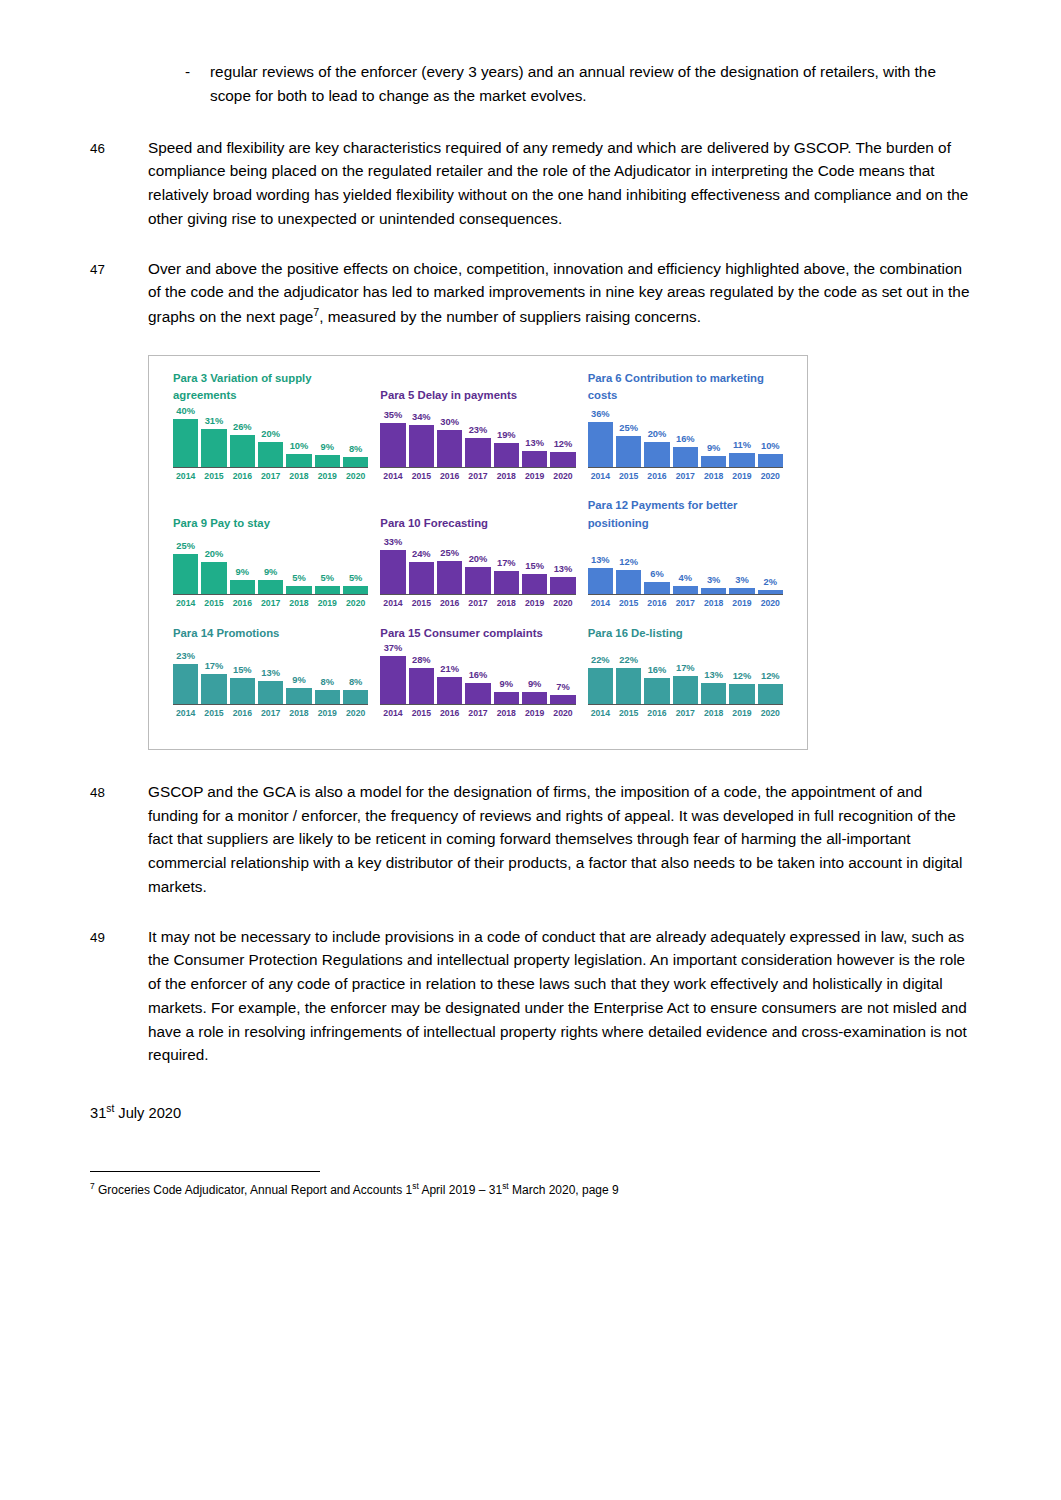- regular reviews of the enforcer (every 3 years) and an annual review of the designation of retailers, with the scope for both to lead to change as the market evolves.
46
Speed and flexibility are key characteristics required of any remedy and which are delivered by GSCOP. The burden of compliance being placed on the regulated retailer and the role of the Adjudicator in interpreting the Code means that relatively broad wording has yielded flexibility without on the one hand inhibiting effectiveness and compliance and on the other giving rise to unexpected or unintended consequences.
47
Over and above the positive effects on choice, competition, innovation and efficiency highlighted above, the combination of the code and the adjudicator has led to marked improvements in nine key areas regulated by the code as set out in the graphs on the next page7, measured by the number of suppliers raising concerns.
| Para 3 Variation of supply agreements 40% 31% 26% 20% 10% 9% 8% 2014 2015 2016 2017 2018 2019 2020 | Para 5 Delay in payments 35% 34% 30% 23% 19% 13% 12% 2014 2015 2016 2017 2018 2019 2020 | Para 6 Contribution to marketing costs 36% 25% 20% 16% 9% 11% 10% 2014 2015 2016 2017 2018 2019 2020 |
| Para 9 Pay to stay 25% 20% 9% 9% 5% 5% 5% 2014 2015 2016 2017 2018 2019 2020 | Para 10 Forecasting 33% 24% 25% 20% 17% 15% 13% 2014 2015 2016 2017 2018 2019 2020 | Para 12 Payments for better positioning 13% 12% 6% 4% 3% 3% 2% 2014 2015 2016 2017 2018 2019 2020 |
| Para 14 Promotions 23% 17% 15% 13% 9% 8% 8% 2014 2015 2016 2017 2018 2019 2020 | Para 15 Consumer complaints 37% 28% 21% 16% 9% 9% 7% 2014 2015 2016 2017 2018 2019 2020 | Para 16 De-listing 22% 22% 16% 17% 13% 12% 12% 2014 2015 2016 2017 2018 2019 2020 |
48
GSCOP and the GCA is also a model for the designation of firms, the imposition of a code, the appointment of and funding for a monitor / enforcer, the frequency of reviews and rights of appeal. It was developed in full recognition of the fact that suppliers are likely to be reticent in coming forward themselves through fear of harming the all-important commercial relationship with a key distributor of their products, a factor that also needs to be taken into account in digital markets.
49
It may not be necessary to include provisions in a code of conduct that are already adequately expressed in law, such as the Consumer Protection Regulations and intellectual property legislation. An important consideration however is the role of the enforcer of any code of practice in relation to these laws such that they work effectively and holistically in digital markets. For example, the enforcer may be designated under the Enterprise Act to ensure consumers are not misled and have a role in resolving infringements of intellectual property rights where detailed evidence and cross-examination is not required.
31st July 2020
7 Groceries Code Adjudicator, Annual Report and Accounts 1st April 2019 – 31st March 2020, page 9